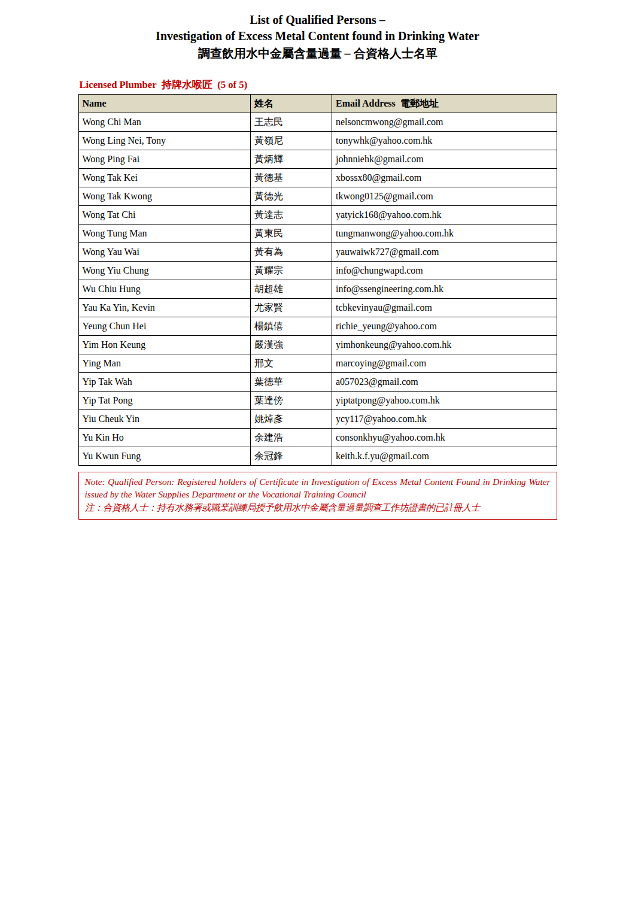List of Qualified Persons –
Investigation of Excess Metal Content found in Drinking Water
調查飲用水中金屬含量過量 – 合資格人士名單
Licensed Plumber 持牌水喉匠 (5 of 5)
| Name | 姓名 | Email Address 電郵地址 |
| --- | --- | --- |
| Wong Chi Man | 王志民 | nelsoncmwong@gmail.com |
| Wong Ling Nei, Tony | 黃嶺尼 | tonywhk@yahoo.com.hk |
| Wong Ping Fai | 黃炳輝 | johnniehk@gmail.com |
| Wong Tak Kei | 黃德基 | xbossx80@gmail.com |
| Wong Tak Kwong | 黃德光 | tkwong0125@gmail.com |
| Wong Tat Chi | 黃達志 | yatyick168@yahoo.com.hk |
| Wong Tung Man | 黃東民 | tungmanwong@yahoo.com.hk |
| Wong Yau Wai | 黃有為 | yauwaiwk727@gmail.com |
| Wong Yiu Chung | 黃耀宗 | info@chungwapd.com |
| Wu Chiu Hung | 胡超雄 | info@ssengineering.com.hk |
| Yau Ka Yin, Kevin | 尤家賢 | tcbkevinyau@gmail.com |
| Yeung Chun Hei | 楊鎮僖 | richie_yeung@yahoo.com |
| Yim Hon Keung | 嚴漢強 | yimhonkeung@yahoo.com.hk |
| Ying Man | 邢文 | marcoying@gmail.com |
| Yip Tak Wah | 葉德華 | a057023@gmail.com |
| Yip Tat Pong | 葉達傍 | yiptatpong@yahoo.com.hk |
| Yiu Cheuk Yin | 姚焯彥 | ycy117@yahoo.com.hk |
| Yu Kin Ho | 余建浩 | consonkhyu@yahoo.com.hk |
| Yu Kwun Fung | 余冠鋒 | keith.k.f.yu@gmail.com |
Note: Qualified Person: Registered holders of Certificate in Investigation of Excess Metal Content Found in Drinking Water issued by the Water Supplies Department or the Vocational Training Council 注：合資格人士：持有水務署或職業訓練局授予飲用水中金屬含量過量調查工作坊證書的已註冊人士